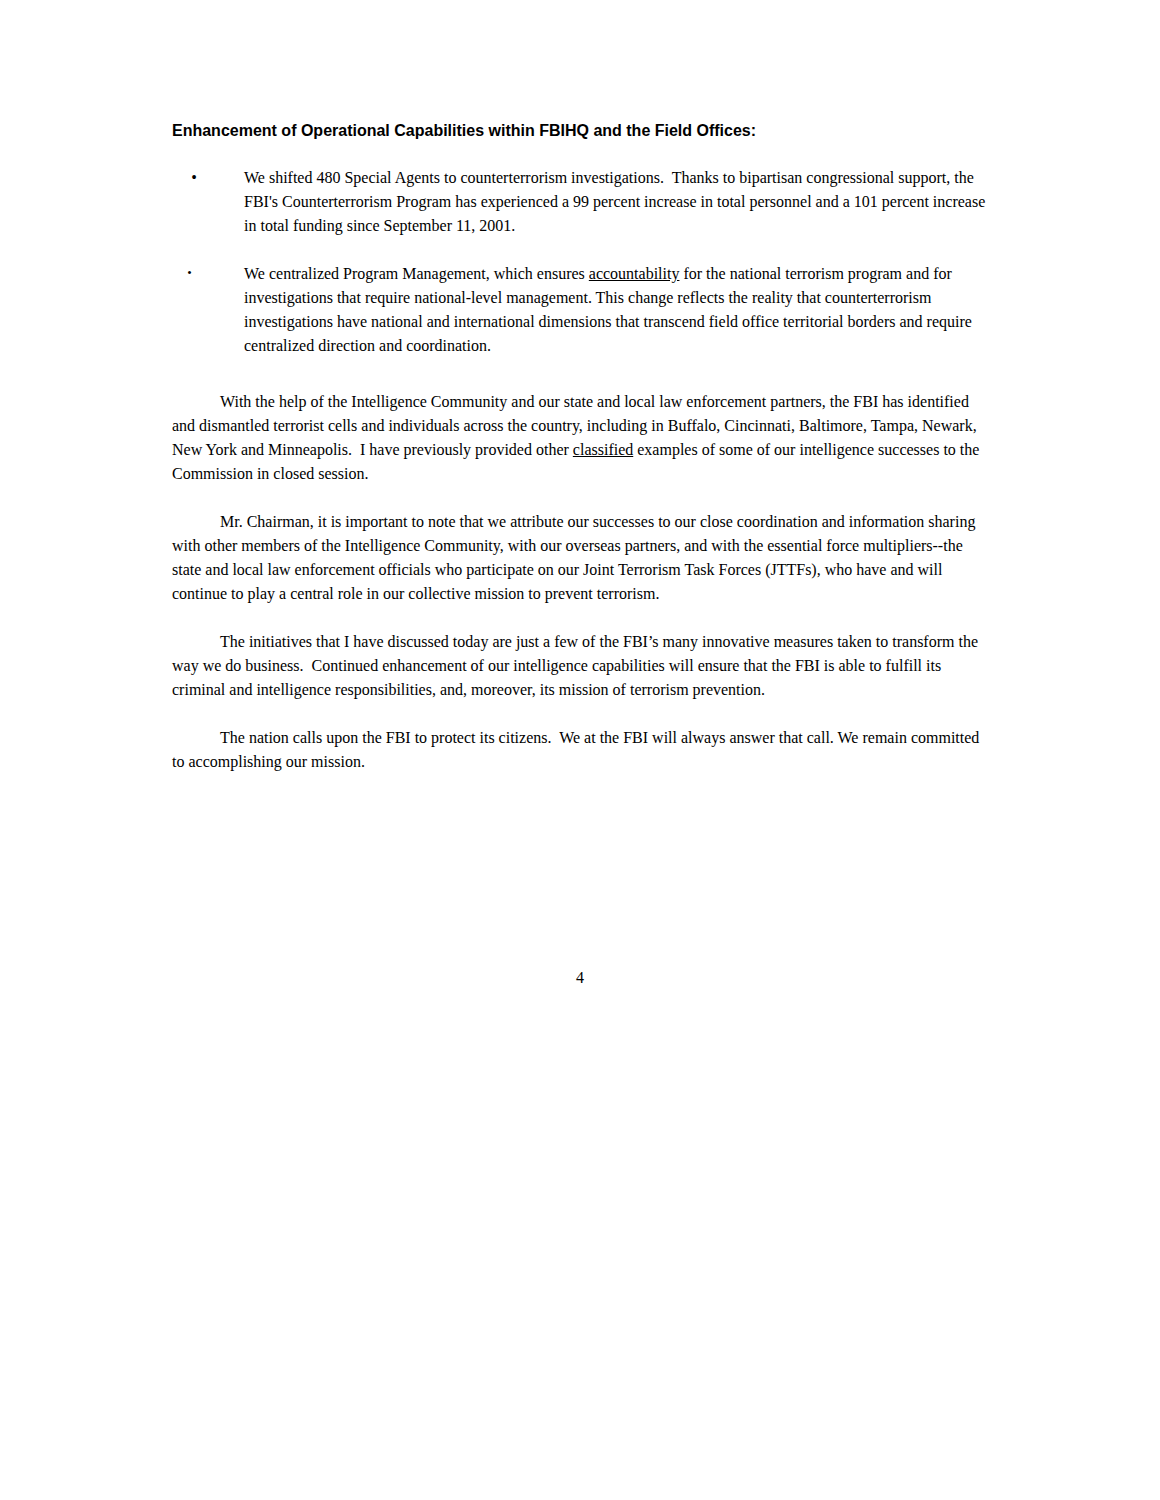Enhancement of Operational Capabilities within FBIHQ and the Field Offices:
We shifted 480 Special Agents to counterterrorism investigations. Thanks to bipartisan congressional support, the FBI's Counterterrorism Program has experienced a 99 percent increase in total personnel and a 101 percent increase in total funding since September 11, 2001.
We centralized Program Management, which ensures accountability for the national terrorism program and for investigations that require national-level management. This change reflects the reality that counterterrorism investigations have national and international dimensions that transcend field office territorial borders and require centralized direction and coordination.
With the help of the Intelligence Community and our state and local law enforcement partners, the FBI has identified and dismantled terrorist cells and individuals across the country, including in Buffalo, Cincinnati, Baltimore, Tampa, Newark, New York and Minneapolis. I have previously provided other classified examples of some of our intelligence successes to the Commission in closed session.
Mr. Chairman, it is important to note that we attribute our successes to our close coordination and information sharing with other members of the Intelligence Community, with our overseas partners, and with the essential force multipliers--the state and local law enforcement officials who participate on our Joint Terrorism Task Forces (JTTFs), who have and will continue to play a central role in our collective mission to prevent terrorism.
The initiatives that I have discussed today are just a few of the FBI’s many innovative measures taken to transform the way we do business. Continued enhancement of our intelligence capabilities will ensure that the FBI is able to fulfill its criminal and intelligence responsibilities, and, moreover, its mission of terrorism prevention.
The nation calls upon the FBI to protect its citizens. We at the FBI will always answer that call. We remain committed to accomplishing our mission.
4